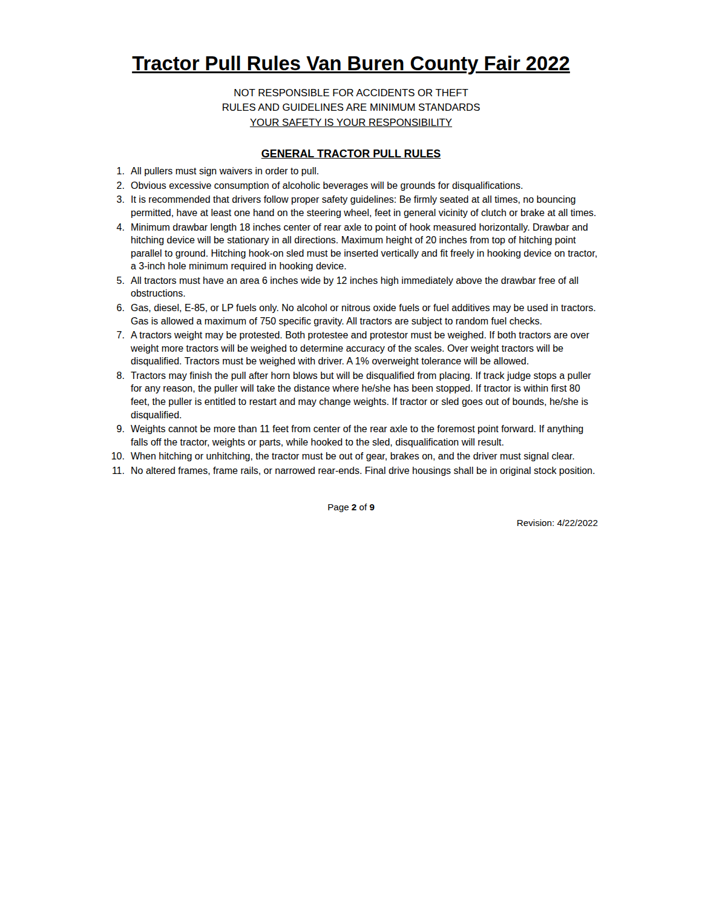Tractor Pull Rules Van Buren County Fair 2022
NOT RESPONSIBLE FOR ACCIDENTS OR THEFT
RULES AND GUIDELINES ARE MINIMUM STANDARDS
YOUR SAFETY IS YOUR RESPONSIBILITY
GENERAL TRACTOR PULL RULES
All pullers must sign waivers in order to pull.
Obvious excessive consumption of alcoholic beverages will be grounds for disqualifications.
It is recommended that drivers follow proper safety guidelines: Be firmly seated at all times, no bouncing permitted, have at least one hand on the steering wheel, feet in general vicinity of clutch or brake at all times.
Minimum drawbar length 18 inches center of rear axle to point of hook measured horizontally. Drawbar and hitching device will be stationary in all directions. Maximum height of 20 inches from top of hitching point parallel to ground. Hitching hook-on sled must be inserted vertically and fit freely in hooking device on tractor, a 3-inch hole minimum required in hooking device.
All tractors must have an area 6 inches wide by 12 inches high immediately above the drawbar free of all obstructions.
Gas, diesel, E-85, or LP fuels only. No alcohol or nitrous oxide fuels or fuel additives may be used in tractors. Gas is allowed a maximum of 750 specific gravity. All tractors are subject to random fuel checks.
A tractors weight may be protested. Both protestee and protestor must be weighed. If both tractors are over weight more tractors will be weighed to determine accuracy of the scales. Over weight tractors will be disqualified. Tractors must be weighed with driver. A 1% overweight tolerance will be allowed.
Tractors may finish the pull after horn blows but will be disqualified from placing. If track judge stops a puller for any reason, the puller will take the distance where he/she has been stopped. If tractor is within first 80 feet, the puller is entitled to restart and may change weights. If tractor or sled goes out of bounds, he/she is disqualified.
Weights cannot be more than 11 feet from center of the rear axle to the foremost point forward. If anything falls off the tractor, weights or parts, while hooked to the sled, disqualification will result.
When hitching or unhitching, the tractor must be out of gear, brakes on, and the driver must signal clear.
No altered frames, frame rails, or narrowed rear-ends. Final drive housings shall be in original stock position.
Page 2 of 9
Revision: 4/22/2022